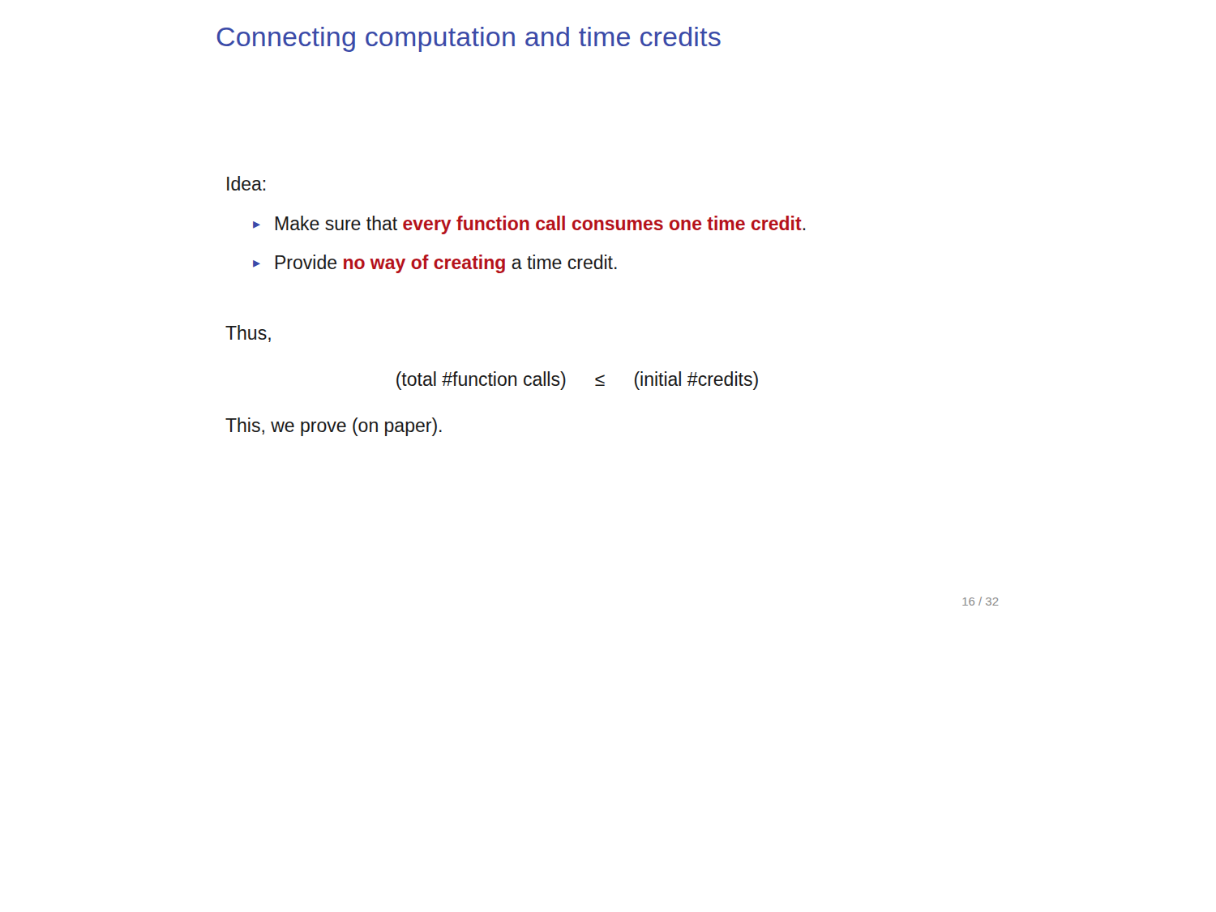Connecting computation and time credits
Idea:
Make sure that every function call consumes one time credit.
Provide no way of creating a time credit.
Thus,
(total #function calls) ≤ (initial #credits)
This, we prove (on paper).
16 / 32